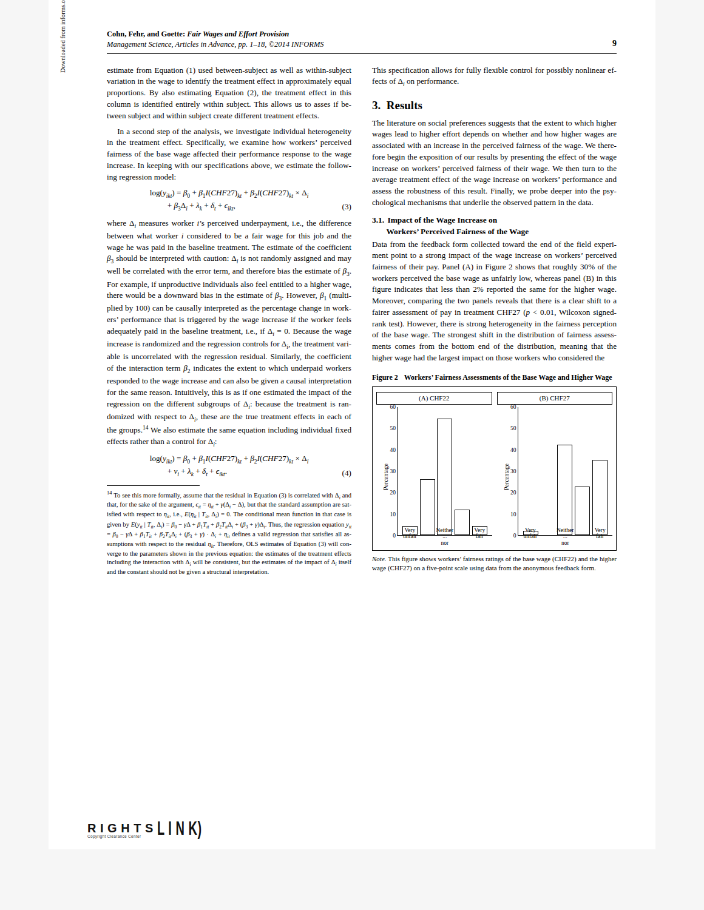Downloaded from informs.org by [131.220.108.137] on 18 May 2015, at 03:01 . For personal use only, all rights reserved.
Cohn, Fehr, and Goette: Fair Wages and Effort Provision
Management Science, Articles in Advance, pp. 1–18, ©2014 INFORMS
9
estimate from Equation (1) used between-subject as well as within-subject variation in the wage to identify the treatment effect in approximately equal proportions. By also estimating Equation (2), the treatment effect in this column is identified entirely within subject. This allows us to asses if between subject and within subject create different treatment effects.
In a second step of the analysis, we investigate individual heterogeneity in the treatment effect. Specifically, we examine how workers’ perceived fairness of the base wage affected their performance response to the wage increase. In keeping with our specifications above, we estimate the following regression model:
log(yikt) = β0 + β1I(CHF27)kt + β2I(CHF27)kt × Δi + β3Δi + λk + δt + ϵikt,
(3)
where Δi measures worker i’s perceived underpayment, i.e., the difference between what worker i considered to be a fair wage for this job and the wage he was paid in the baseline treatment. The estimate of the coefficient β3 should be interpreted with caution: Δi is not randomly assigned and may well be correlated with the error term, and therefore bias the estimate of β3. For example, if unproductive individuals also feel entitled to a higher wage, there would be a downward bias in the estimate of β3. However, β1 (multiplied by 100) can be causally interpreted as the percentage change in workers’ performance that is triggered by the wage increase if the worker feels adequately paid in the baseline treatment, i.e., if Δi = 0. Because the wage increase is randomized and the regression controls for Δi, the treatment variable is uncorrelated with the regression residual. Similarly, the coefficient of the interaction term β2 indicates the extent to which underpaid workers responded to the wage increase and can also be given a causal interpretation for the same reason. Intuitively, this is as if one estimated the impact of the regression on the different subgroups of Δi: because the treatment is randomized with respect to Δi, these are the true treatment effects in each of the groups.14 We also estimate the same equation including individual fixed effects rather than a control for Δi:
log(yikt) = β0 + β1I(CHF27)kt + β2I(CHF27)kt × Δi + νi + λk + δt + ϵikt.
(4)
14 To see this more formally, assume that the residual in Equation (3) is correlated with Δi and that, for the sake of the argument, ϵit = ηit + γ(Δi − Δ), but that the standard assumption are satisfied with respect to ηit, i.e., E(ηit | Tit, Δi) = 0. The conditional mean function in that case is given by E(yit | Tit, Δi) = β0 − γ Δ + β1Tit + β2Tit Δi + (β3 + γ)Δi. Thus, the regression equation yit = β0 − γ Δ + β1Tit + β2Tit Δi + (β3 + γ) · Δi + ηit defines a valid regression that satisfies all assumptions with respect to the residual ηit. Therefore, OLS estimates of Equation (3) will converge to the parameters shown in the previous equation: the estimates of the treatment effects including the interaction with Δi will be consistent, but the estimates of the impact of Δi itself and the constant should not be given a structural interpretation.
This specification allows for fully flexible control for possibly nonlinear effects of Δi on performance.
3. Results
The literature on social preferences suggests that the extent to which higher wages lead to higher effort depends on whether and how higher wages are associated with an increase in the perceived fairness of the wage. We therefore begin the exposition of our results by presenting the effect of the wage increase on workers’ perceived fairness of their wage. We then turn to the average treatment effect of the wage increase on workers’ performance and assess the robustness of this result. Finally, we probe deeper into the psychological mechanisms that underlie the observed pattern in the data.
3.1. Impact of the Wage Increase on
Workers’ Perceived Fairness of the Wage
Data from the feedback form collected toward the end of the field experiment point to a strong impact of the wage increase on workers’ perceived fairness of their pay. Panel (A) in Figure 2 shows that roughly 30% of the workers perceived the base wage as unfairly low, whereas panel (B) in this figure indicates that less than 2% reported the same for the higher wage. Moreover, comparing the two panels reveals that there is a clear shift to a fairer assessment of pay in treatment CHF27 (p < 0.01, Wilcoxon signed-rank test). However, there is strong heterogeneity in the fairness perception of the base wage. The strongest shift in the distribution of fairness assessments comes from the bottom end of the distribution, meaning that the higher wage had the largest impact on those workers who considered the
Figure 2
Workers’ Fairness Assessments of the Base Wage and Higher Wage
(A) CHF22
Percentage
0
10
20
30
40
50
60
Very
unfair Neither ...
nor Very
fair
(B) CHF27
Percentage
0
10
20
30
40
50
60
Very
unfair Neither ...
nor Very
fair
Note. This figure shows workers’ fairness ratings of the base wage (CHF22) and the higher wage (CHF27) on a five-point scale using data from the anonymous feedback form.
R I G H T S L I N K)
Copyright Clearance Center